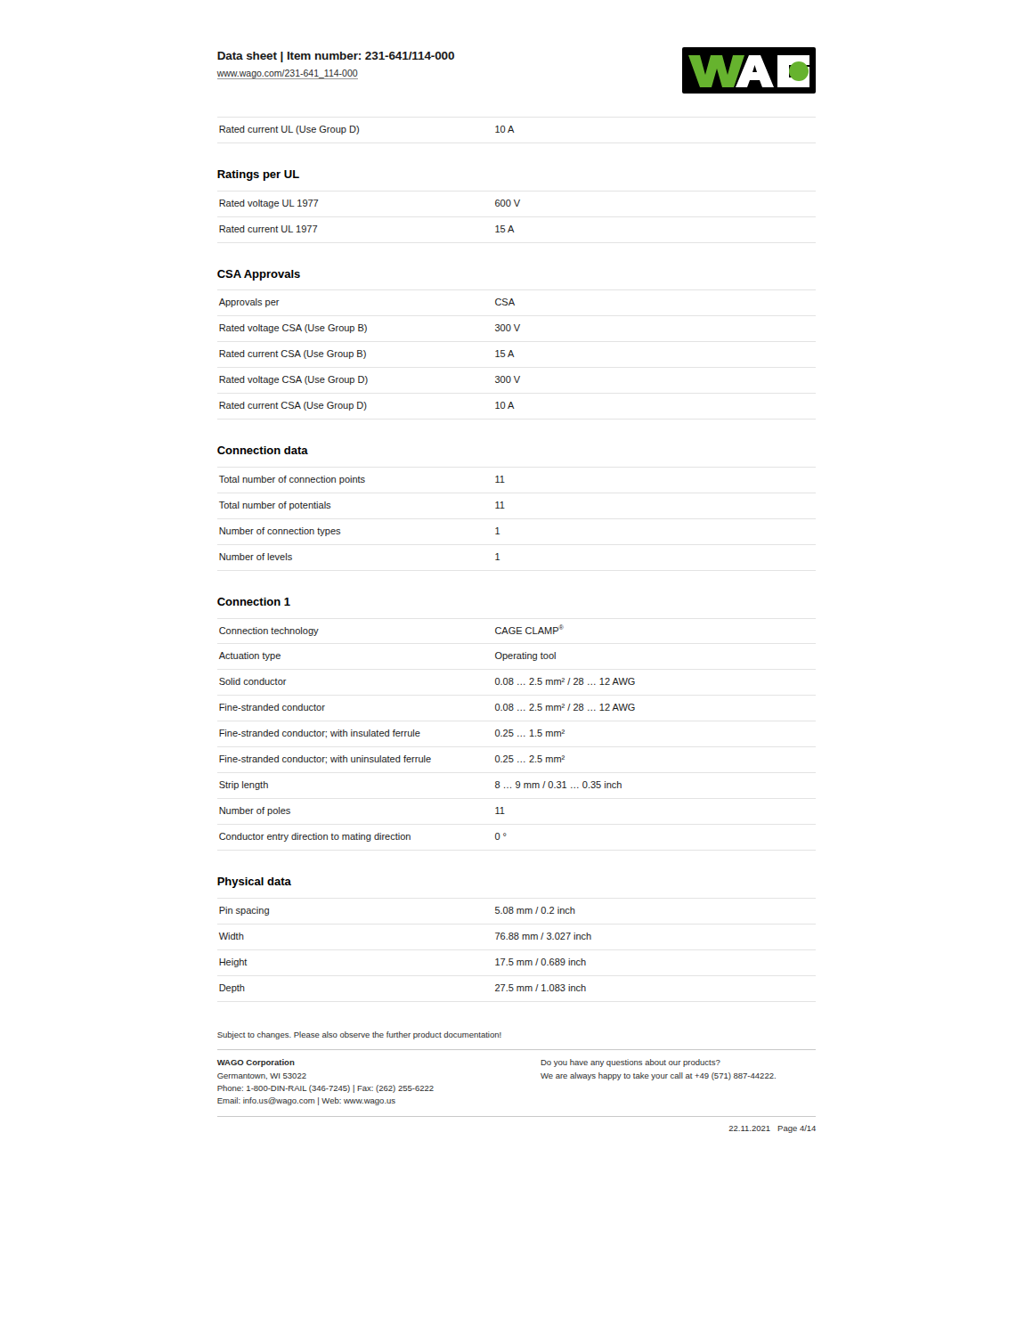Data sheet | Item number: 231-641/114-000
www.wago.com/231-641_114-000
| Rated current UL (Use Group D) | 10 A |
Ratings per UL
| Rated voltage UL 1977 | 600 V |
| Rated current UL 1977 | 15 A |
CSA Approvals
| Approvals per | CSA |
| Rated voltage CSA (Use Group B) | 300 V |
| Rated current CSA (Use Group B) | 15 A |
| Rated voltage CSA (Use Group D) | 300 V |
| Rated current CSA (Use Group D) | 10 A |
Connection data
| Total number of connection points | 11 |
| Total number of potentials | 11 |
| Number of connection types | 1 |
| Number of levels | 1 |
Connection 1
| Connection technology | CAGE CLAMP ® |
| Actuation type | Operating tool |
| Solid conductor | 0.08 … 2.5 mm² / 28 … 12 AWG |
| Fine-stranded conductor | 0.08 … 2.5 mm² / 28 … 12 AWG |
| Fine-stranded conductor; with insulated ferrule | 0.25 … 1.5 mm² |
| Fine-stranded conductor; with uninsulated ferrule | 0.25 … 2.5 mm² |
| Strip length | 8 … 9 mm / 0.31 … 0.35 inch |
| Number of poles | 11 |
| Conductor entry direction to mating direction | 0 ° |
Physical data
| Pin spacing | 5.08 mm / 0.2 inch |
| Width | 76.88 mm / 3.027 inch |
| Height | 17.5 mm / 0.689 inch |
| Depth | 27.5 mm / 1.083 inch |
Subject to changes. Please also observe the further product documentation!
WAGO Corporation
Germantown, WI 53022
Phone: 1-800-DIN-RAIL (346-7245) | Fax: (262) 255-6222
Email: info.us@wago.com | Web: www.wago.us
Do you have any questions about our products?
We are always happy to take your call at +49 (571) 887-44222.
22.11.2021 Page 4/14